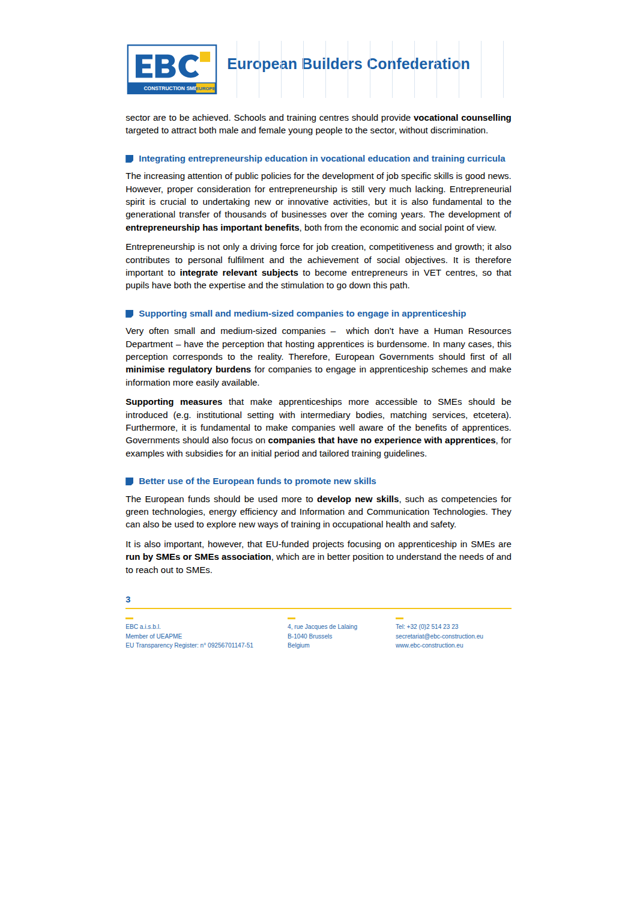CONSTRUCTION SMEs EUROPE
European Builders Confederation
sector are to be achieved. Schools and training centres should provide vocational counselling targeted to attract both male and female young people to the sector, without discrimination.
Integrating entrepreneurship education in vocational education and training curricula
The increasing attention of public policies for the development of job specific skills is good news. However, proper consideration for entrepreneurship is still very much lacking. Entrepreneurial spirit is crucial to undertaking new or innovative activities, but it is also fundamental to the generational transfer of thousands of businesses over the coming years. The development of entrepreneurship has important benefits, both from the economic and social point of view.
Entrepreneurship is not only a driving force for job creation, competitiveness and growth; it also contributes to personal fulfilment and the achievement of social objectives. It is therefore important to integrate relevant subjects to become entrepreneurs in VET centres, so that pupils have both the expertise and the stimulation to go down this path.
Supporting small and medium-sized companies to engage in apprenticeship
Very often small and medium-sized companies – which don’t have a Human Resources Department – have the perception that hosting apprentices is burdensome. In many cases, this perception corresponds to the reality. Therefore, European Governments should first of all minimise regulatory burdens for companies to engage in apprenticeship schemes and make information more easily available.
Supporting measures that make apprenticeships more accessible to SMEs should be introduced (e.g. institutional setting with intermediary bodies, matching services, etcetera). Furthermore, it is fundamental to make companies well aware of the benefits of apprentices. Governments should also focus on companies that have no experience with apprentices, for examples with subsidies for an initial period and tailored training guidelines.
Better use of the European funds to promote new skills
The European funds should be used more to develop new skills, such as competencies for green technologies, energy efficiency and Information and Communication Technologies. They can also be used to explore new ways of training in occupational health and safety.
It is also important, however, that EU-funded projects focusing on apprenticeship in SMEs are run by SMEs or SMEs association, which are in better position to understand the needs of and to reach out to SMEs.
3
EBC a.i.s.b.l.
Member of UEAPME
EU Transparency Register: n° 09256701147-51
4, rue Jacques de Lalaing
B-1040 Brussels
Belgium
Tel: +32 (0)2 514 23 23
secretariat@ebc-construction.eu
www.ebc-construction.eu